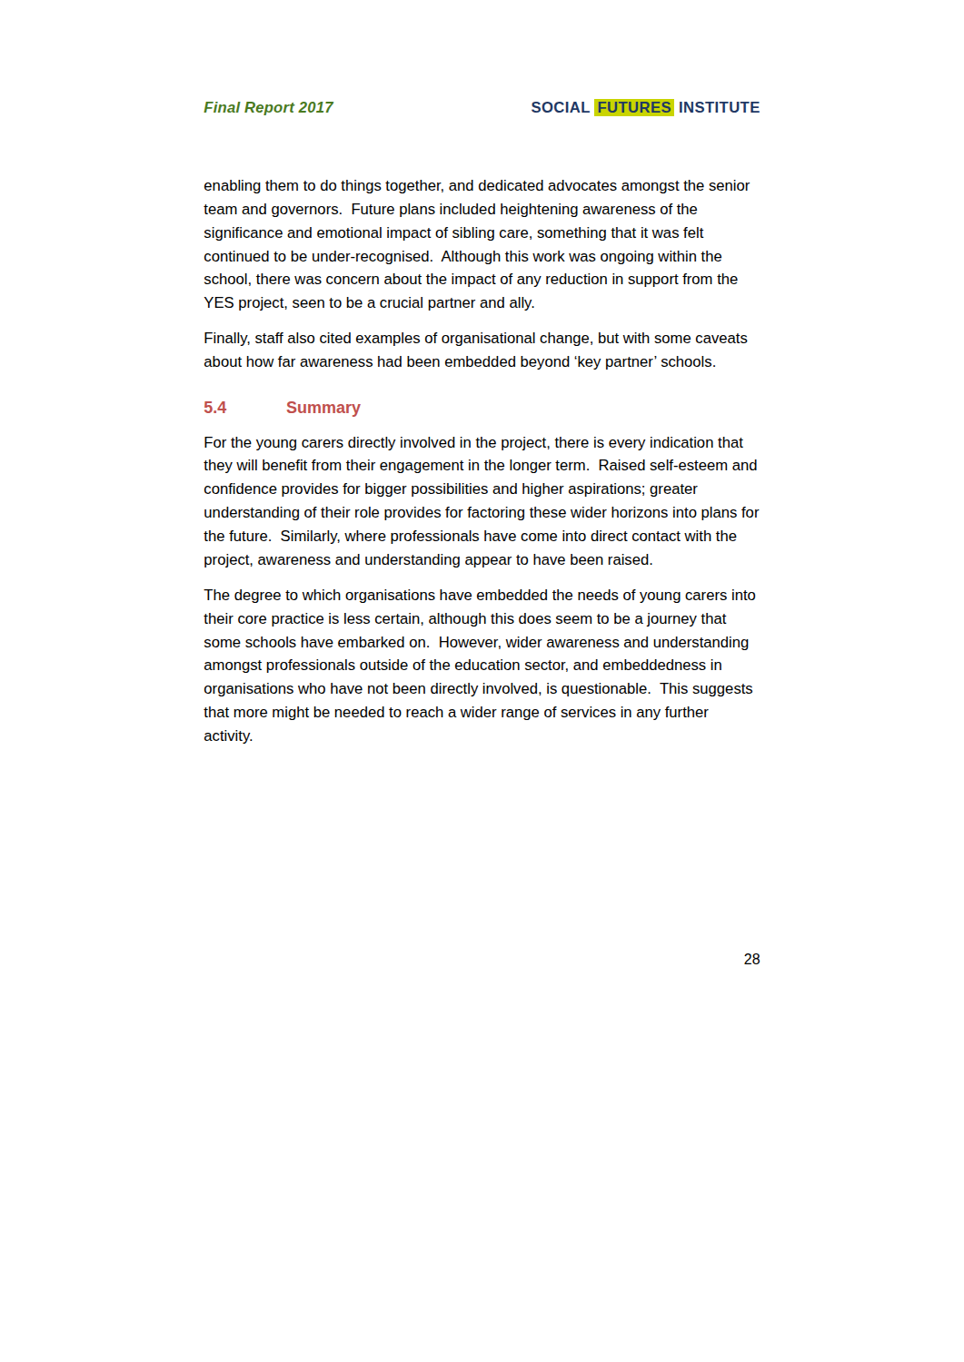Final Report 2017
SOCIAL FUTURES INSTITUTE
enabling them to do things together, and dedicated advocates amongst the senior team and governors. Future plans included heightening awareness of the significance and emotional impact of sibling care, something that it was felt continued to be under-recognised. Although this work was ongoing within the school, there was concern about the impact of any reduction in support from the YES project, seen to be a crucial partner and ally.
Finally, staff also cited examples of organisational change, but with some caveats about how far awareness had been embedded beyond ‘key partner’ schools.
5.4 Summary
For the young carers directly involved in the project, there is every indication that they will benefit from their engagement in the longer term. Raised self-esteem and confidence provides for bigger possibilities and higher aspirations; greater understanding of their role provides for factoring these wider horizons into plans for the future. Similarly, where professionals have come into direct contact with the project, awareness and understanding appear to have been raised.
The degree to which organisations have embedded the needs of young carers into their core practice is less certain, although this does seem to be a journey that some schools have embarked on. However, wider awareness and understanding amongst professionals outside of the education sector, and embeddedness in organisations who have not been directly involved, is questionable. This suggests that more might be needed to reach a wider range of services in any further activity.
28